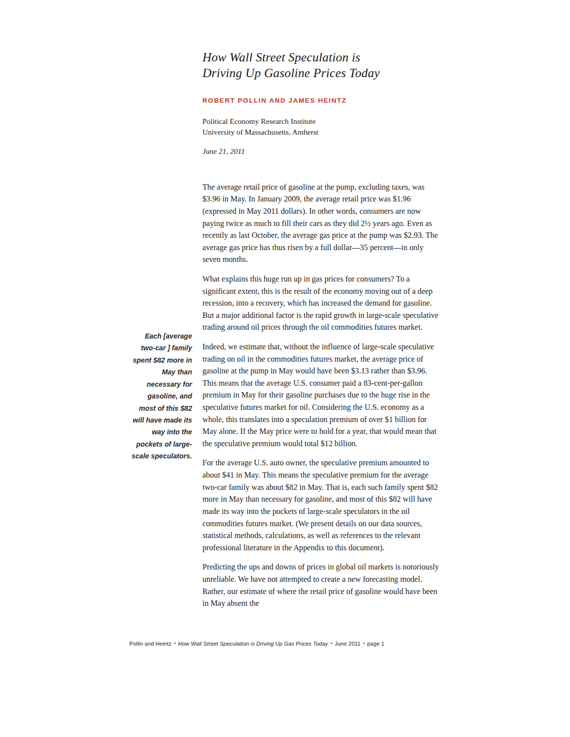Each [average two-car ] family spent $82 more in May than necessary for gasoline, and most of this $82 will have made its way into the pockets of large-scale speculators.
How Wall Street Speculation is
Driving Up Gasoline Prices Today
ROBERT POLLIN AND JAMES HEINTZ
Political Economy Research Institute
University of Massachusetts, Amherst
June 21, 2011
The average retail price of gasoline at the pump, excluding taxes, was $3.96 in May. In January 2009, the average retail price was $1.96 (expressed in May 2011 dollars). In other words, consumers are now paying twice as much to fill their cars as they did 2½ years ago. Even as recently as last October, the average gas price at the pump was $2.93. The average gas price has thus risen by a full dollar—35 percent—in only seven months.
What explains this huge run up in gas prices for consumers? To a significant extent, this is the result of the economy moving out of a deep recession, into a recovery, which has increased the demand for gasoline. But a major additional factor is the rapid growth in large-scale speculative trading around oil prices through the oil commodities futures market.
Indeed, we estimate that, without the influence of large-scale speculative trading on oil in the commodities futures market, the average price of gasoline at the pump in May would have been $3.13 rather than $3.96. This means that the average U.S. consumer paid a 83-cent-per-gallon premium in May for their gasoline purchases due to the huge rise in the speculative futures market for oil. Considering the U.S. economy as a whole, this translates into a speculation premium of over $1 billion for May alone. If the May price were to hold for a year, that would mean that the speculative premium would total $12 billion.
For the average U.S. auto owner, the speculative premium amounted to about $41 in May. This means the speculative premium for the average two-car family was about $82 in May. That is, each such family spent $82 more in May than necessary for gasoline, and most of this $82 will have made its way into the pockets of large-scale speculators in the oil commodities futures market. (We present details on our data sources, statistical methods, calculations, as well as references to the relevant professional literature in the Appendix to this document).
Predicting the ups and downs of prices in global oil markets is notoriously unreliable. We have not attempted to create a new forecasting model. Rather, our estimate of where the retail price of gasoline would have been in May absent the
Pollin and Heintz ▪ How Wall Street Speculation is Driving Up Gas Prices Today ▪ June 2011 ▪ page 1